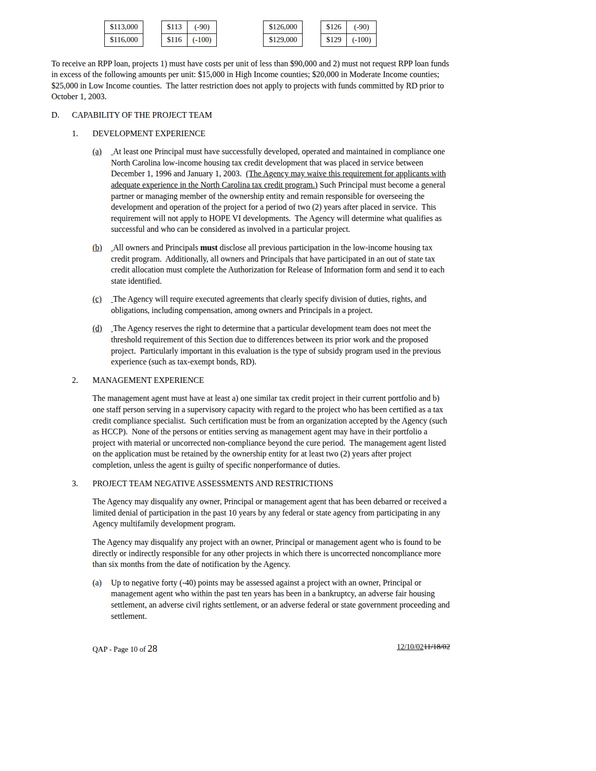| $113,000 | | $113 | (-90) |
| $116,000 | | $116 | (-100) |
| $126,000 | | $126 | (-90) |
| $129,000 | | $129 | (-100) |
To receive an RPP loan, projects 1) must have costs per unit of less than $90,000 and 2) must not request RPP loan funds in excess of the following amounts per unit: $15,000 in High Income counties; $20,000 in Moderate Income counties; $25,000 in Low Income counties. The latter restriction does not apply to projects with funds committed by RD prior to October 1, 2003.
D. CAPABILITY OF THE PROJECT TEAM
1. DEVELOPMENT EXPERIENCE
(a) At least one Principal must have successfully developed, operated and maintained in compliance one North Carolina low-income housing tax credit development that was placed in service between December 1, 1996 and January 1, 2003. (The Agency may waive this requirement for applicants with adequate experience in the North Carolina tax credit program.) Such Principal must become a general partner or managing member of the ownership entity and remain responsible for overseeing the development and operation of the project for a period of two (2) years after placed in service. This requirement will not apply to HOPE VI developments. The Agency will determine what qualifies as successful and who can be considered as involved in a particular project.
(b) All owners and Principals must disclose all previous participation in the low-income housing tax credit program. Additionally, all owners and Principals that have participated in an out of state tax credit allocation must complete the Authorization for Release of Information form and send it to each state identified.
(c) The Agency will require executed agreements that clearly specify division of duties, rights, and obligations, including compensation, among owners and Principals in a project.
(d) The Agency reserves the right to determine that a particular development team does not meet the threshold requirement of this Section due to differences between its prior work and the proposed project. Particularly important in this evaluation is the type of subsidy program used in the previous experience (such as tax-exempt bonds, RD).
2. MANAGEMENT EXPERIENCE
The management agent must have at least a) one similar tax credit project in their current portfolio and b) one staff person serving in a supervisory capacity with regard to the project who has been certified as a tax credit compliance specialist. Such certification must be from an organization accepted by the Agency (such as HCCP). None of the persons or entities serving as management agent may have in their portfolio a project with material or uncorrected non-compliance beyond the cure period. The management agent listed on the application must be retained by the ownership entity for at least two (2) years after project completion, unless the agent is guilty of specific nonperformance of duties.
3. PROJECT TEAM NEGATIVE ASSESSMENTS AND RESTRICTIONS
The Agency may disqualify any owner, Principal or management agent that has been debarred or received a limited denial of participation in the past 10 years by any federal or state agency from participating in any Agency multifamily development program.
The Agency may disqualify any project with an owner, Principal or management agent who is found to be directly or indirectly responsible for any other projects in which there is uncorrected noncompliance more than six months from the date of notification by the Agency.
(a) Up to negative forty (-40) points may be assessed against a project with an owner, Principal or management agent who within the past ten years has been in a bankruptcy, an adverse fair housing settlement, an adverse civil rights settlement, or an adverse federal or state government proceeding and settlement.
QAP - Page 10 of 28 12/10/0211/18/02